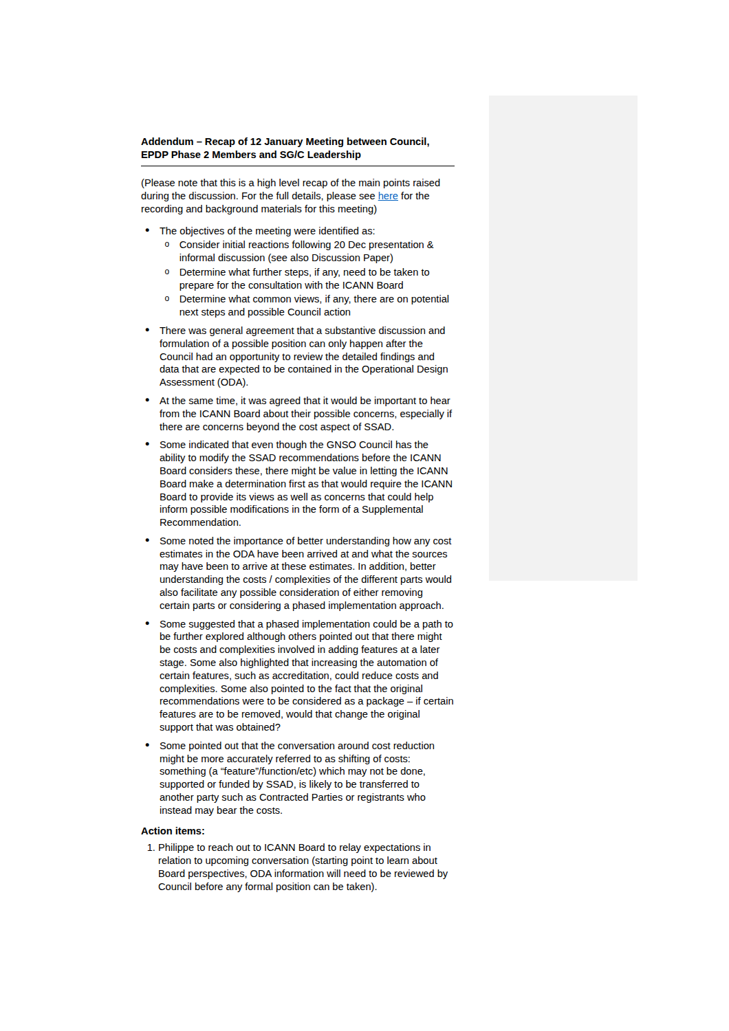Addendum – Recap of 12 January Meeting between Council, EPDP Phase 2 Members and SG/C Leadership
(Please note that this is a high level recap of the main points raised during the discussion. For the full details, please see here for the recording and background materials for this meeting)
The objectives of the meeting were identified as:
Consider initial reactions following 20 Dec presentation & informal discussion (see also Discussion Paper)
Determine what further steps, if any, need to be taken to prepare for the consultation with the ICANN Board
Determine what common views, if any, there are on potential next steps and possible Council action
There was general agreement that a substantive discussion and formulation of a possible position can only happen after the Council had an opportunity to review the detailed findings and data that are expected to be contained in the Operational Design Assessment (ODA).
At the same time, it was agreed that it would be important to hear from the ICANN Board about their possible concerns, especially if there are concerns beyond the cost aspect of SSAD.
Some indicated that even though the GNSO Council has the ability to modify the SSAD recommendations before the ICANN Board considers these, there might be value in letting the ICANN Board make a determination first as that would require the ICANN Board to provide its views as well as concerns that could help inform possible modifications in the form of a Supplemental Recommendation.
Some noted the importance of better understanding how any cost estimates in the ODA have been arrived at and what the sources may have been to arrive at these estimates. In addition, better understanding the costs / complexities of the different parts would also facilitate any possible consideration of either removing certain parts or considering a phased implementation approach.
Some suggested that a phased implementation could be a path to be further explored although others pointed out that there might be costs and complexities involved in adding features at a later stage. Some also highlighted that increasing the automation of certain features, such as accreditation, could reduce costs and complexities. Some also pointed to the fact that the original recommendations were to be considered as a package – if certain features are to be removed, would that change the original support that was obtained?
Some pointed out that the conversation around cost reduction might be more accurately referred to as shifting of costs: something (a “feature”/function/etc) which may not be done, supported or funded by SSAD, is likely to be transferred to another party such as Contracted Parties or registrants who instead may bear the costs.
Action items:
Philippe to reach out to ICANN Board to relay expectations in relation to upcoming conversation (starting point to learn about Board perspectives, ODA information will need to be reviewed by Council before any formal position can be taken).